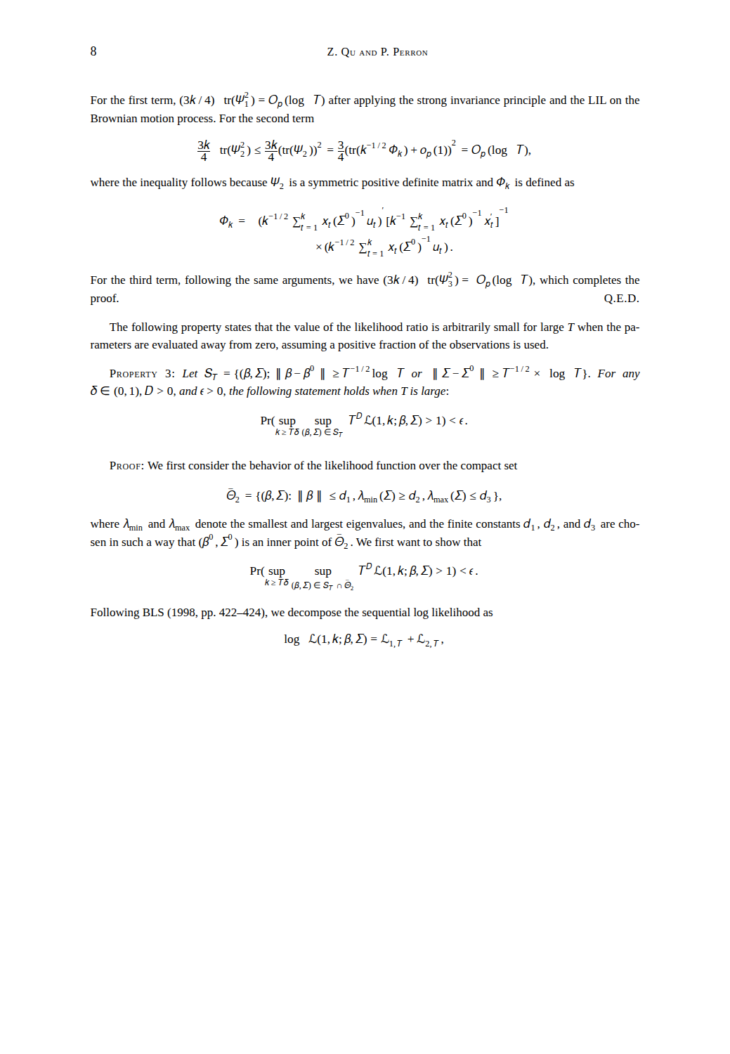8 Z. Qu and P. Perron
For the first term, (3k/4) tr(𝛹12)=Op(log T) after applying the strong invariance principle and the LIL on the Brownian motion process. For the second term
3k4  tr(𝛹22) ≤ 3k4 (tr(𝛹2))2 = 34 (tr(k−1/2𝛷k)+op(1))2 = Op(log T),
where the inequality follows because 𝛹2 is a symmetric positive definite matrix and 𝛷k is defined as
𝛷k= ( k−1/2 ∑t=1k xt (𝛴0)−1 ut ) ′ [ k−1 ∑t=1k xt (𝛴0)−1 xt′ ] −1 × ( k−1/2 ∑t=1k xt (𝛴0)−1 ut ) .
For the third term, following the same arguments, we have (3k/4) tr(𝛹32)= Op(log T), which completes the proof. Q.E.D.
The following property states that the value of the likelihood ratio is arbitrarily small for large T when the parameters are evaluated away from zero, assuming a positive fraction of the observations is used.
Property 3: Let ST={(𝛽,𝛴);∥𝛽−𝛽0∥≥T−1/2log T or ∥𝛴−𝛴0∥≥T−1/2× log T}. For any 𝛿∈(0,1), D>0, and ϵ>0, the following statement holds when T is large:
Pr ( supk≥T𝛿 sup(𝛽,𝛴)∈ST TD ℒ(1,k;𝛽,𝛴) >1 ) <ϵ.
Proof: We first consider the behavior of the likelihood function over the compact set
𝛩¯2 = {(𝛽,𝛴): ∥𝛽∥≤d1, 𝜆min(𝛴)≥d2, 𝜆max(𝛴)≤d3 },
where 𝜆min and 𝜆max denote the smallest and largest eigenvalues, and the finite constants d1, d2, and d3 are chosen in such a way that (𝛽0,𝛴0) is an inner point of 𝛩¯2. We first want to show that
Pr ( supk≥T𝛿 sup(𝛽,𝛴)∈ST∩𝛩¯2 TD ℒ(1,k;𝛽,𝛴) >1 ) <ϵ.
Following BLS (1998, pp. 422–424), we decompose the sequential log likelihood as
log ℒ(1,k;𝛽,𝛴) = ℒ1,T + ℒ2,T,